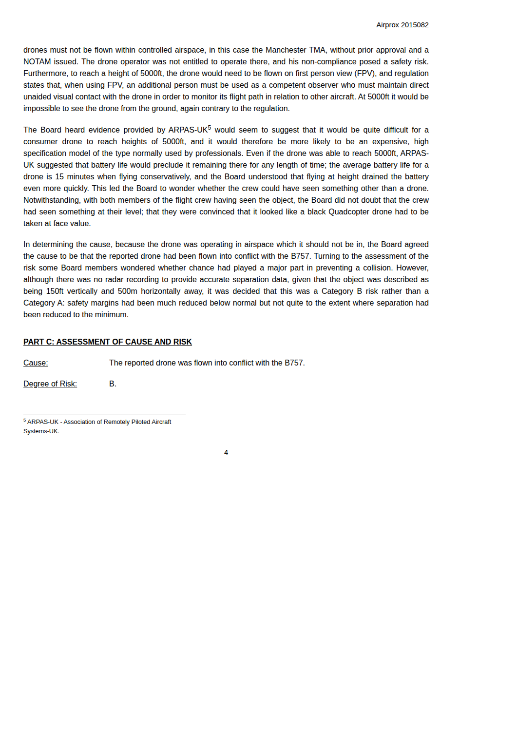Airprox 2015082
drones must not be flown within controlled airspace, in this case the Manchester TMA, without prior approval and a NOTAM issued. The drone operator was not entitled to operate there, and his non-compliance posed a safety risk. Furthermore, to reach a height of 5000ft, the drone would need to be flown on first person view (FPV), and regulation states that, when using FPV, an additional person must be used as a competent observer who must maintain direct unaided visual contact with the drone in order to monitor its flight path in relation to other aircraft. At 5000ft it would be impossible to see the drone from the ground, again contrary to the regulation.
The Board heard evidence provided by ARPAS-UK5 would seem to suggest that it would be quite difficult for a consumer drone to reach heights of 5000ft, and it would therefore be more likely to be an expensive, high specification model of the type normally used by professionals. Even if the drone was able to reach 5000ft, ARPAS-UK suggested that battery life would preclude it remaining there for any length of time; the average battery life for a drone is 15 minutes when flying conservatively, and the Board understood that flying at height drained the battery even more quickly. This led the Board to wonder whether the crew could have seen something other than a drone. Notwithstanding, with both members of the flight crew having seen the object, the Board did not doubt that the crew had seen something at their level; that they were convinced that it looked like a black Quadcopter drone had to be taken at face value.
In determining the cause, because the drone was operating in airspace which it should not be in, the Board agreed the cause to be that the reported drone had been flown into conflict with the B757. Turning to the assessment of the risk some Board members wondered whether chance had played a major part in preventing a collision. However, although there was no radar recording to provide accurate separation data, given that the object was described as being 150ft vertically and 500m horizontally away, it was decided that this was a Category B risk rather than a Category A: safety margins had been much reduced below normal but not quite to the extent where separation had been reduced to the minimum.
PART C: ASSESSMENT OF CAUSE AND RISK
Cause: The reported drone was flown into conflict with the B757.
Degree of Risk: B.
5 ARPAS-UK - Association of Remotely Piloted Aircraft Systems-UK.
4